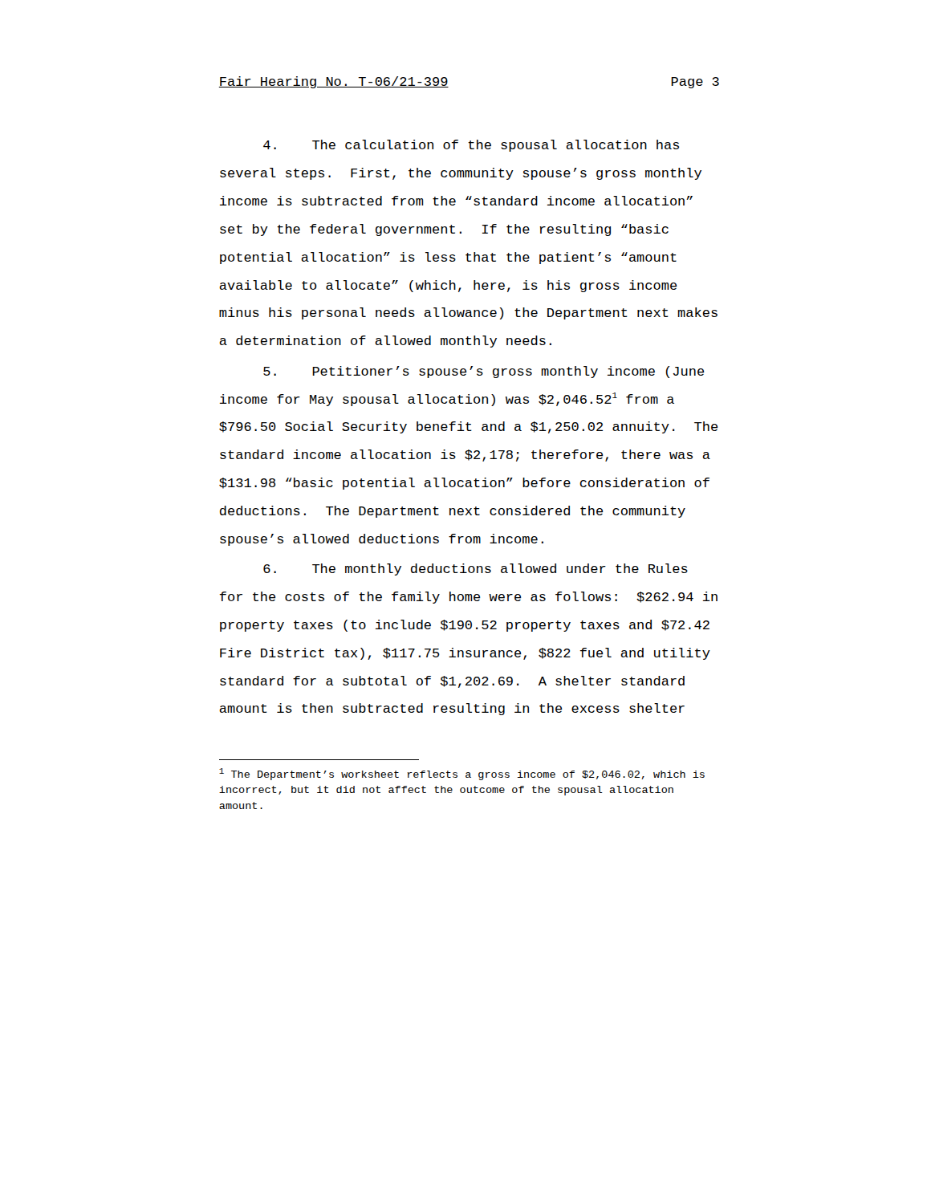Fair Hearing No. T-06/21-399 Page 3
4. The calculation of the spousal allocation has several steps. First, the community spouse’s gross monthly income is subtracted from the “standard income allocation” set by the federal government. If the resulting “basic potential allocation” is less that the patient’s “amount available to allocate” (which, here, is his gross income minus his personal needs allowance) the Department next makes a determination of allowed monthly needs.
5. Petitioner’s spouse’s gross monthly income (June income for May spousal allocation) was $2,046.521 from a $796.50 Social Security benefit and a $1,250.02 annuity. The standard income allocation is $2,178; therefore, there was a $131.98 “basic potential allocation” before consideration of deductions. The Department next considered the community spouse’s allowed deductions from income.
6. The monthly deductions allowed under the Rules for the costs of the family home were as follows: $262.94 in property taxes (to include $190.52 property taxes and $72.42 Fire District tax), $117.75 insurance, $822 fuel and utility standard for a subtotal of $1,202.69. A shelter standard amount is then subtracted resulting in the excess shelter
1 The Department’s worksheet reflects a gross income of $2,046.02, which is incorrect, but it did not affect the outcome of the spousal allocation amount.